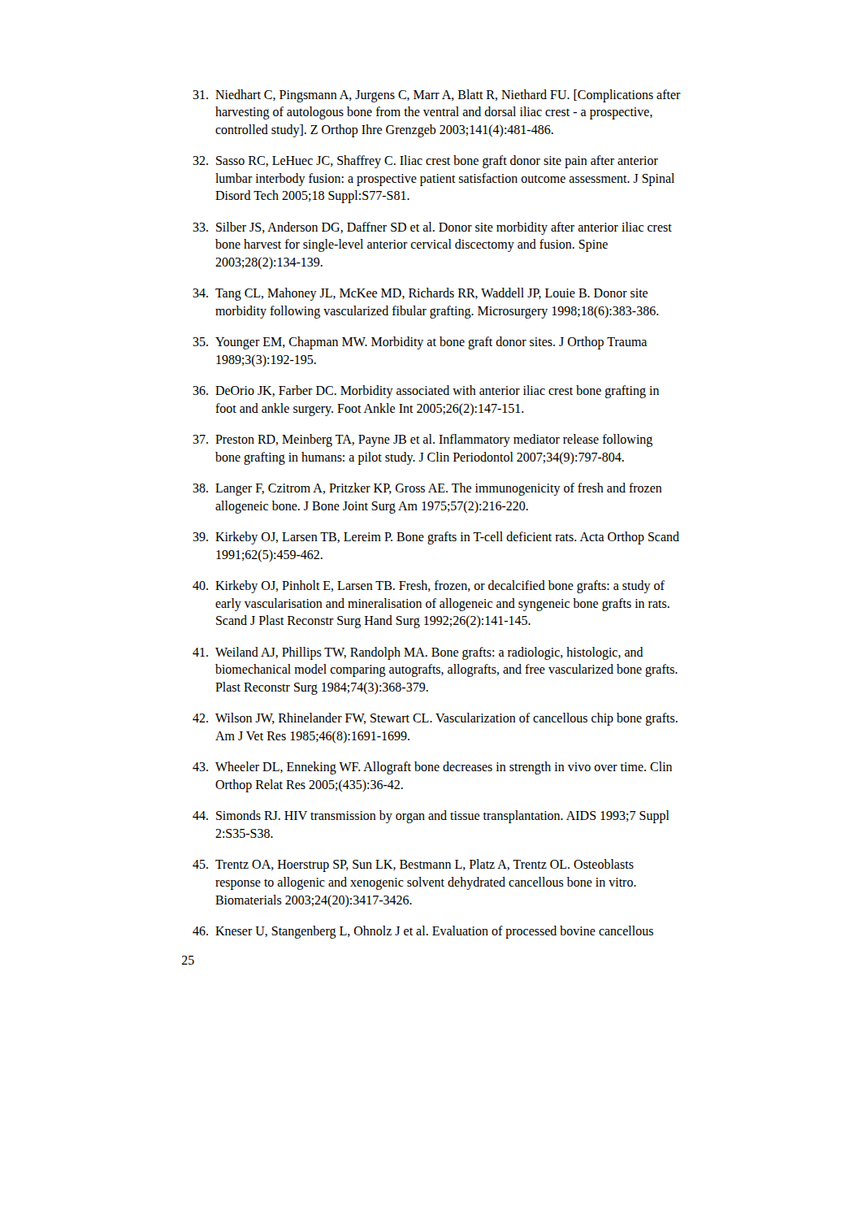31. Niedhart C, Pingsmann A, Jurgens C, Marr A, Blatt R, Niethard FU. [Complications after harvesting of autologous bone from the ventral and dorsal iliac crest - a prospective, controlled study]. Z Orthop Ihre Grenzgeb 2003;141(4):481-486.
32. Sasso RC, LeHuec JC, Shaffrey C. Iliac crest bone graft donor site pain after anterior lumbar interbody fusion: a prospective patient satisfaction outcome assessment. J Spinal Disord Tech 2005;18 Suppl:S77-S81.
33. Silber JS, Anderson DG, Daffner SD et al. Donor site morbidity after anterior iliac crest bone harvest for single-level anterior cervical discectomy and fusion. Spine 2003;28(2):134-139.
34. Tang CL, Mahoney JL, McKee MD, Richards RR, Waddell JP, Louie B. Donor site morbidity following vascularized fibular grafting. Microsurgery 1998;18(6):383-386.
35. Younger EM, Chapman MW. Morbidity at bone graft donor sites. J Orthop Trauma 1989;3(3):192-195.
36. DeOrio JK, Farber DC. Morbidity associated with anterior iliac crest bone grafting in foot and ankle surgery. Foot Ankle Int 2005;26(2):147-151.
37. Preston RD, Meinberg TA, Payne JB et al. Inflammatory mediator release following bone grafting in humans: a pilot study. J Clin Periodontol 2007;34(9):797-804.
38. Langer F, Czitrom A, Pritzker KP, Gross AE. The immunogenicity of fresh and frozen allogeneic bone. J Bone Joint Surg Am 1975;57(2):216-220.
39. Kirkeby OJ, Larsen TB, Lereim P. Bone grafts in T-cell deficient rats. Acta Orthop Scand 1991;62(5):459-462.
40. Kirkeby OJ, Pinholt E, Larsen TB. Fresh, frozen, or decalcified bone grafts: a study of early vascularisation and mineralisation of allogeneic and syngeneic bone grafts in rats. Scand J Plast Reconstr Surg Hand Surg 1992;26(2):141-145.
41. Weiland AJ, Phillips TW, Randolph MA. Bone grafts: a radiologic, histologic, and biomechanical model comparing autografts, allografts, and free vascularized bone grafts. Plast Reconstr Surg 1984;74(3):368-379.
42. Wilson JW, Rhinelander FW, Stewart CL. Vascularization of cancellous chip bone grafts. Am J Vet Res 1985;46(8):1691-1699.
43. Wheeler DL, Enneking WF. Allograft bone decreases in strength in vivo over time. Clin Orthop Relat Res 2005;(435):36-42.
44. Simonds RJ. HIV transmission by organ and tissue transplantation. AIDS 1993;7 Suppl 2:S35-S38.
45. Trentz OA, Hoerstrup SP, Sun LK, Bestmann L, Platz A, Trentz OL. Osteoblasts response to allogenic and xenogenic solvent dehydrated cancellous bone in vitro. Biomaterials 2003;24(20):3417-3426.
46. Kneser U, Stangenberg L, Ohnolz J et al. Evaluation of processed bovine cancellous
25